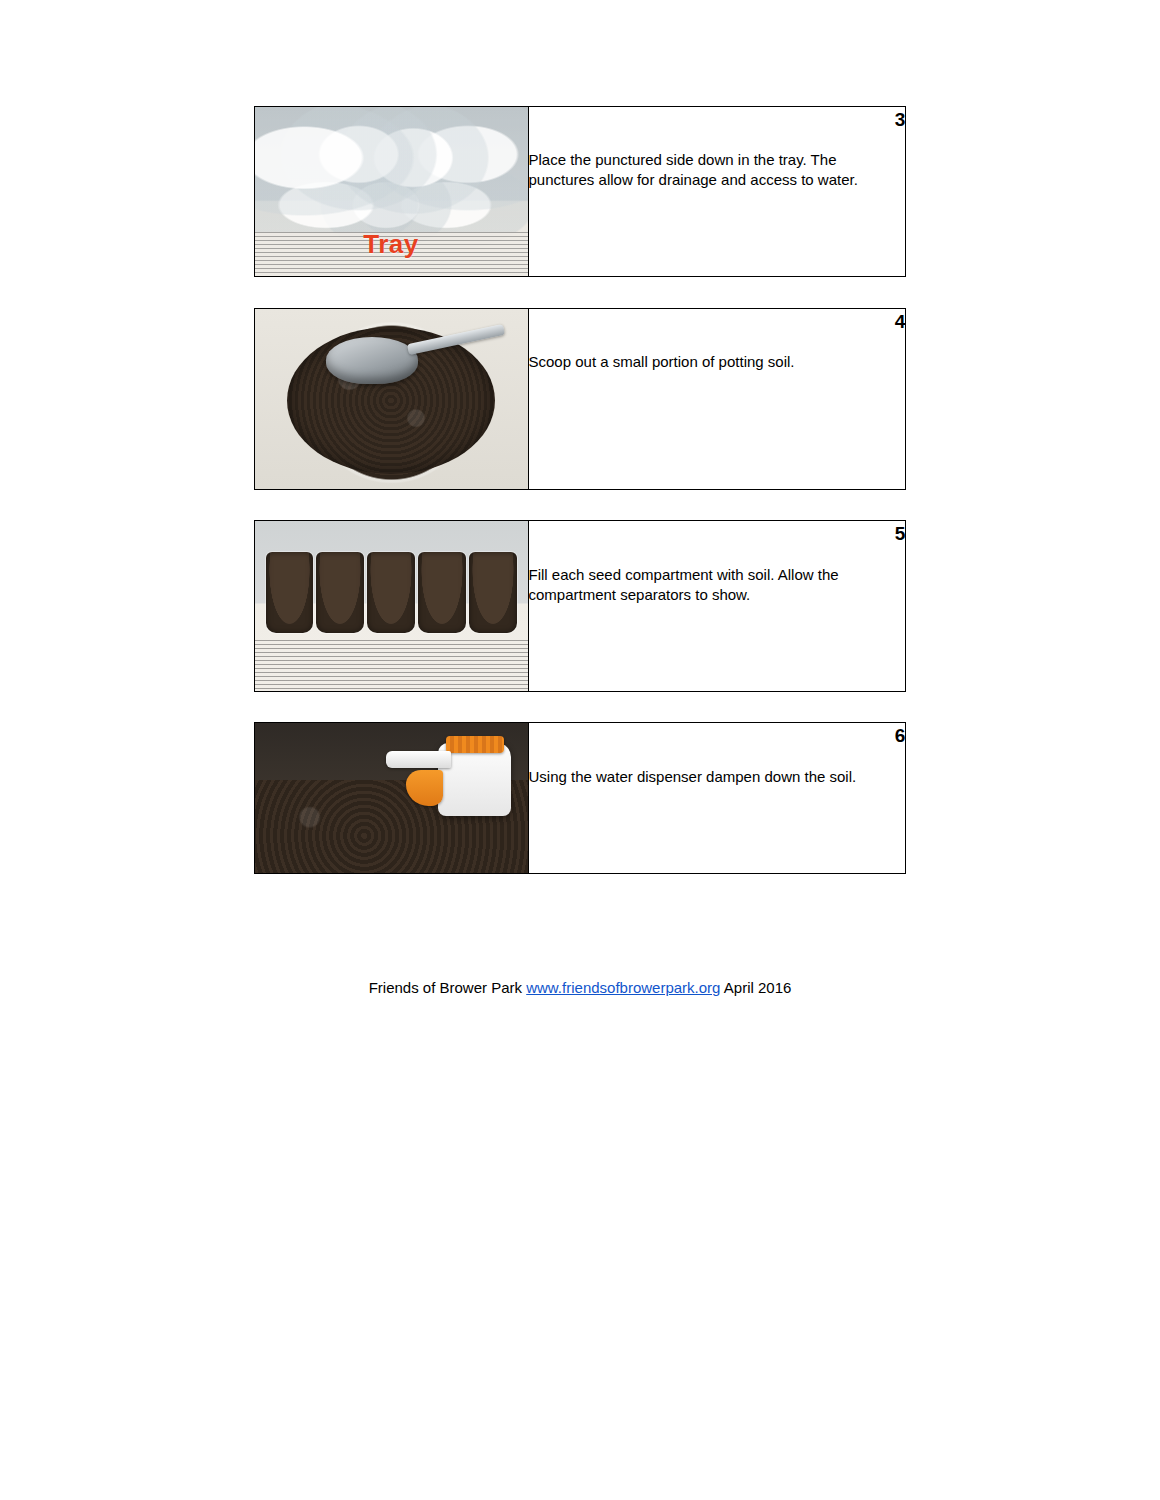| Tray | 3 Place the punctured side down in the tray. The punctures allow for drainage and access to water. |
| | 4 Scoop out a small portion of potting soil. |
| | 5 Fill each seed compartment with soil. Allow the compartment separators to show. |
| | 6 Using the water dispenser dampen down the soil. |
Friends of Brower Park www.friendsofbrowerpark.org April 2016